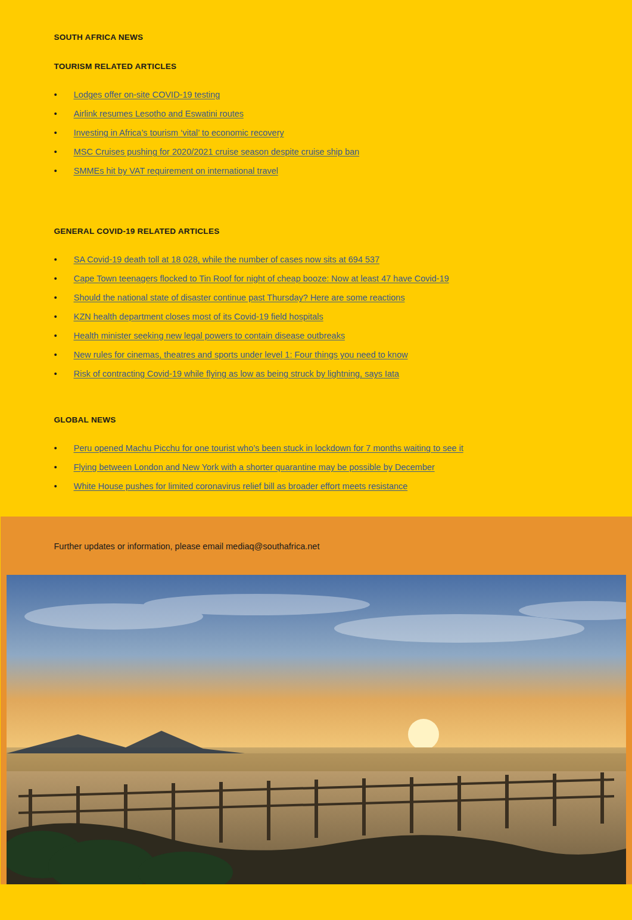South Africa News
Tourism Related Articles
Lodges offer on-site COVID-19 testing
Airlink resumes Lesotho and Eswatini routes
Investing in Africa’s tourism ‘vital’ to economic recovery
MSC Cruises pushing for 2020/2021 cruise season despite cruise ship ban
SMMEs hit by VAT requirement on international travel
General COVID-19 Related Articles
SA Covid-19 death toll at 18 028, while the number of cases now sits at 694 537
Cape Town teenagers flocked to Tin Roof for night of cheap booze: Now at least 47 have Covid-19
Should the national state of disaster continue past Thursday? Here are some reactions
KZN health department closes most of its Covid-19 field hospitals
Health minister seeking new legal powers to contain disease outbreaks
New rules for cinemas, theatres and sports under level 1: Four things you need to know
Risk of contracting Covid-19 while flying as low as being struck by lightning, says Iata
Global News
Peru opened Machu Picchu for one tourist who’s been stuck in lockdown for 7 months waiting to see it
Flying between London and New York with a shorter quarantine may be possible by December
White House pushes for limited coronavirus relief bill as broader effort meets resistance
Further updates or information, please email mediaq@southafrica.net